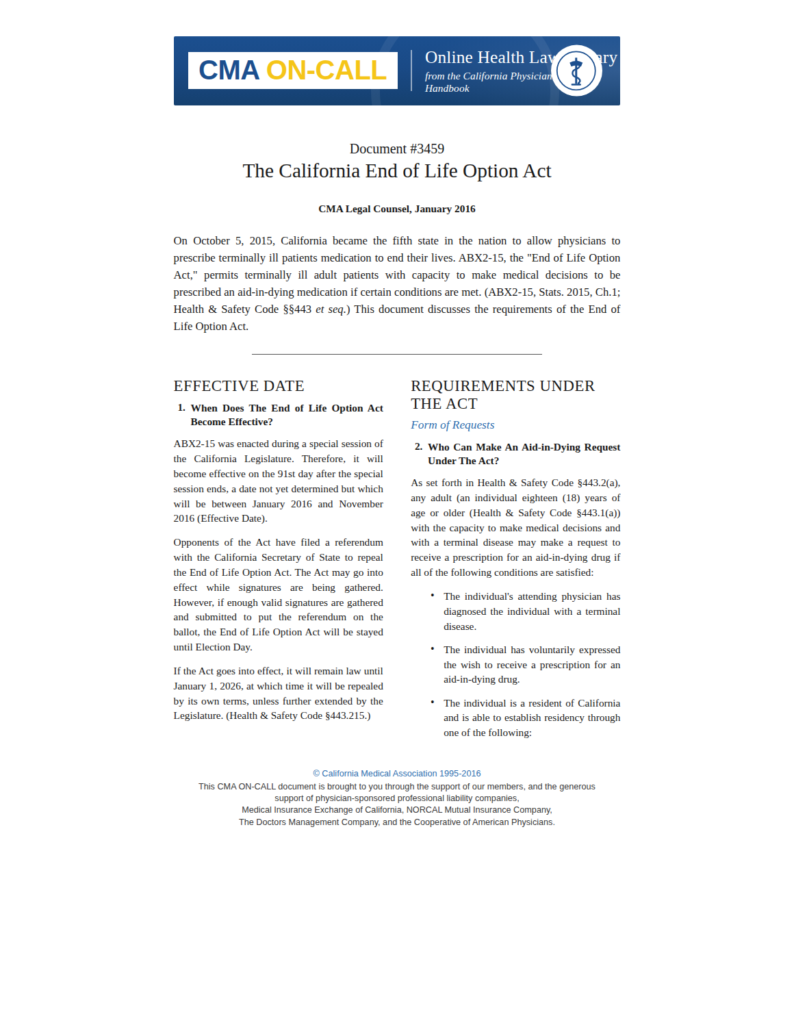CMA ON-CALL
Online Health Law Library
from the California Physician's Legal Handbook
Document #3459
The California End of Life Option Act
CMA Legal Counsel, January 2016
On October 5, 2015, California became the fifth state in the nation to allow physicians to prescribe terminally ill patients medication to end their lives. ABX2-15, the "End of Life Option Act," permits terminally ill adult patients with capacity to make medical decisions to be prescribed an aid-in-dying medication if certain conditions are met. (ABX2-15, Stats. 2015, Ch.1; Health & Safety Code §§443 et seq.) This document discusses the requirements of the End of Life Option Act.
EFFECTIVE DATE
1.
When Does The End of Life Option Act Become Effective?
ABX2-15 was enacted during a special session of the California Legislature. Therefore, it will become effective on the 91st day after the special session ends, a date not yet determined but which will be between January 2016 and November 2016 (Effective Date).
Opponents of the Act have filed a referendum with the California Secretary of State to repeal the End of Life Option Act. The Act may go into effect while signatures are being gathered. However, if enough valid signatures are gathered and submitted to put the referendum on the ballot, the End of Life Option Act will be stayed until Election Day.
If the Act goes into effect, it will remain law until January 1, 2026, at which time it will be repealed by its own terms, unless further extended by the Legislature. (Health & Safety Code §443.215.)
REQUIREMENTS UNDER THE ACT
Form of Requests
2.
Who Can Make An Aid-in-Dying Request Under The Act?
As set forth in Health & Safety Code §443.2(a), any adult (an individual eighteen (18) years of age or older (Health & Safety Code §443.1(a)) with the capacity to make medical decisions and with a terminal disease may make a request to receive a prescription for an aid-in-dying drug if all of the following conditions are satisfied:
The individual's attending physician has diagnosed the individual with a terminal disease.
The individual has voluntarily expressed the wish to receive a prescription for an aid-in-dying drug.
The individual is a resident of California and is able to establish residency through one of the following:
© California Medical Association 1995-2016
This CMA ON-CALL document is brought to you through the support of our members, and the generous
support of physician-sponsored professional liability companies,
Medical Insurance Exchange of California, NORCAL Mutual Insurance Company,
The Doctors Management Company, and the Cooperative of American Physicians.